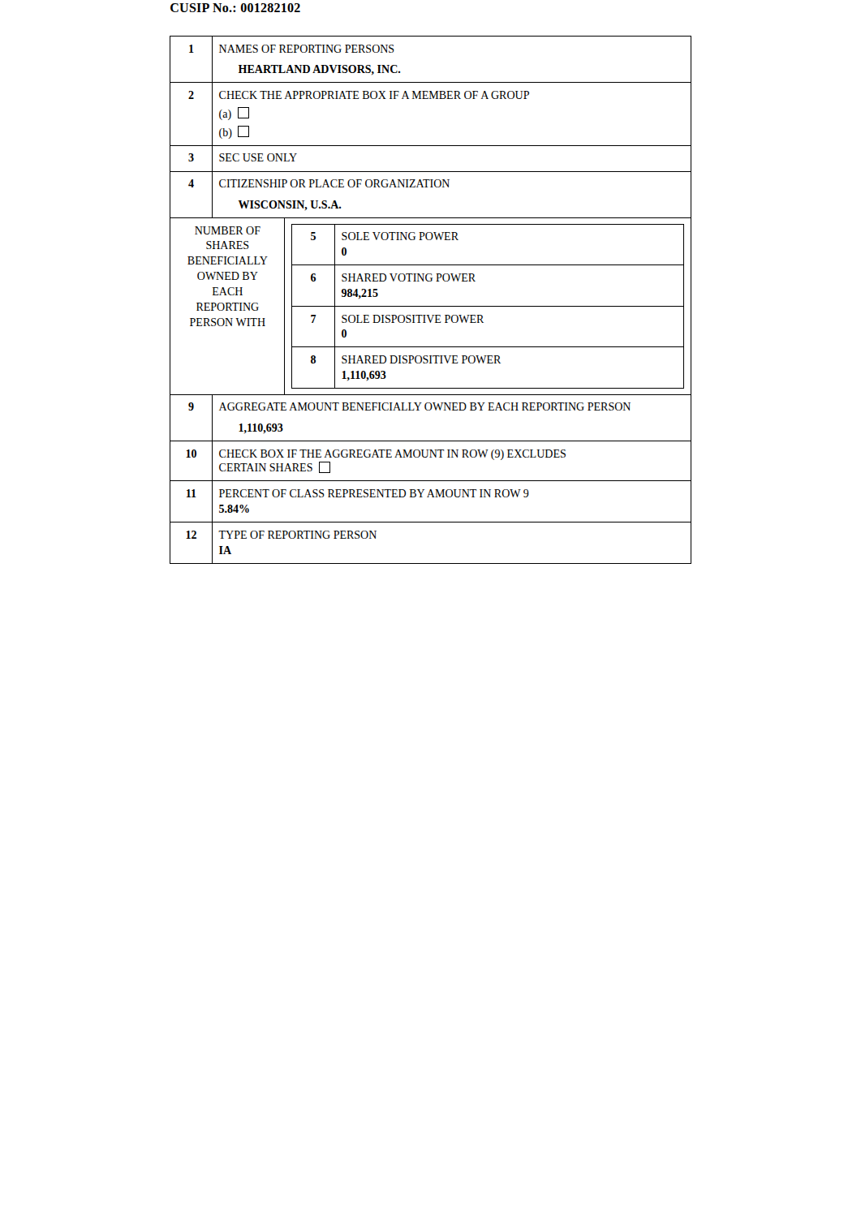CUSIP No.: 001282102
| 1 | NAMES OF REPORTING PERSONS HEARTLAND ADVISORS, INC. |
| 2 | CHECK THE APPROPRIATE BOX IF A MEMBER OF A GROUP (a) (b) |
| 3 | SEC USE ONLY |
| 4 | CITIZENSHIP OR PLACE OF ORGANIZATION WISCONSIN, U.S.A. |
| NUMBER OF SHARES BENEFICIALLY OWNED BY EACH REPORTING PERSON WITH | / 5 / SOLE VOTING POWER 0 / / 6 / SHARED VOTING POWER 984,215 / / 7 / SOLE DISPOSITIVE POWER 0 / / 8 / SHARED DISPOSITIVE POWER 1,110,693 / |
| 9 | AGGREGATE AMOUNT BENEFICIALLY OWNED BY EACH REPORTING PERSON 1,110,693 |
| 10 | CHECK BOX IF THE AGGREGATE AMOUNT IN ROW (9) EXCLUDES CERTAIN SHARES |
| 11 | PERCENT OF CLASS REPRESENTED BY AMOUNT IN ROW 9 5.84% |
| 12 | TYPE OF REPORTING PERSON IA |